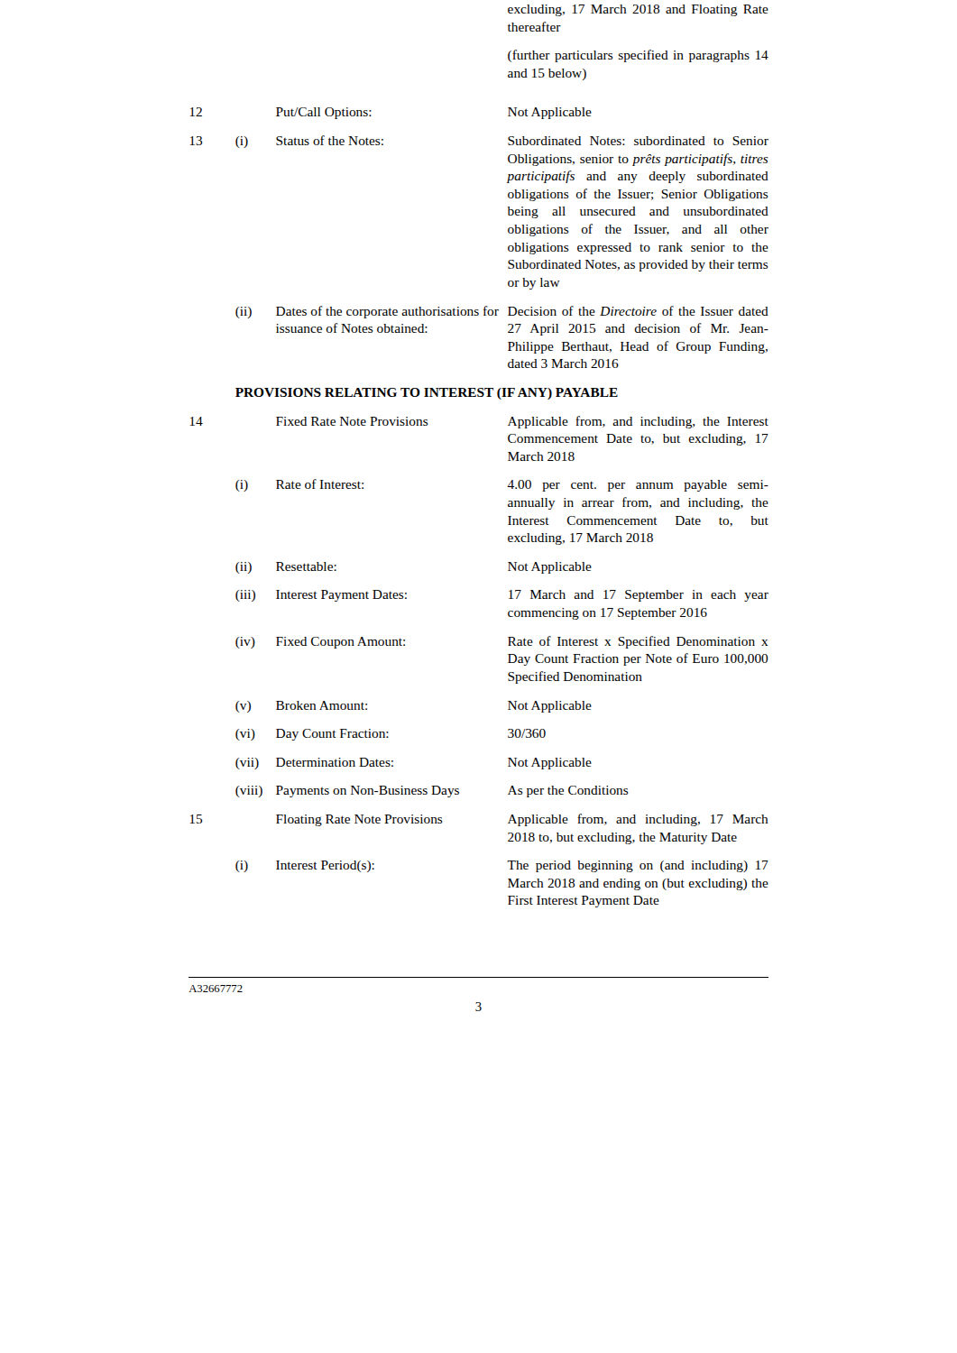| | | | excluding, 17 March 2018 and Floating Rate thereafter (further particulars specified in paragraphs 14 and 15 below) |
| 12 | | Put/Call Options: | Not Applicable |
| 13 | (i) | Status of the Notes: | Subordinated Notes: subordinated to Senior Obligations, senior to prêts participatifs , titres participatifs and any deeply subordinated obligations of the Issuer; Senior Obligations being all unsecured and unsubordinated obligations of the Issuer, and all other obligations expressed to rank senior to the Subordinated Notes, as provided by their terms or by law |
| | (ii) | Dates of the corporate authorisations for issuance of Notes obtained: | Decision of the Directoire of the Issuer dated 27 April 2015 and decision of Mr. Jean-Philippe Berthaut, Head of Group Funding, dated 3 March 2016 |
| | PROVISIONS RELATING TO INTEREST (IF ANY) PAYABLE |
| 14 | | Fixed Rate Note Provisions | Applicable from, and including, the Interest Commencement Date to, but excluding, 17 March 2018 |
| | (i) | Rate of Interest: | 4.00 per cent. per annum payable semi-annually in arrear from, and including, the Interest Commencement Date to, but excluding, 17 March 2018 |
| | (ii) | Resettable: | Not Applicable |
| | (iii) | Interest Payment Dates: | 17 March and 17 September in each year commencing on 17 September 2016 |
| | (iv) | Fixed Coupon Amount: | Rate of Interest x Specified Denomination x Day Count Fraction per Note of Euro 100,000 Specified Denomination |
| | (v) | Broken Amount: | Not Applicable |
| | (vi) | Day Count Fraction: | 30/360 |
| | (vii) | Determination Dates: | Not Applicable |
| | (viii) | Payments on Non-Business Days | As per the Conditions |
| 15 | | Floating Rate Note Provisions | Applicable from, and including, 17 March 2018 to, but excluding, the Maturity Date |
| | (i) | Interest Period(s): | The period beginning on (and including) 17 March 2018 and ending on (but excluding) the First Interest Payment Date |
A32667772
3